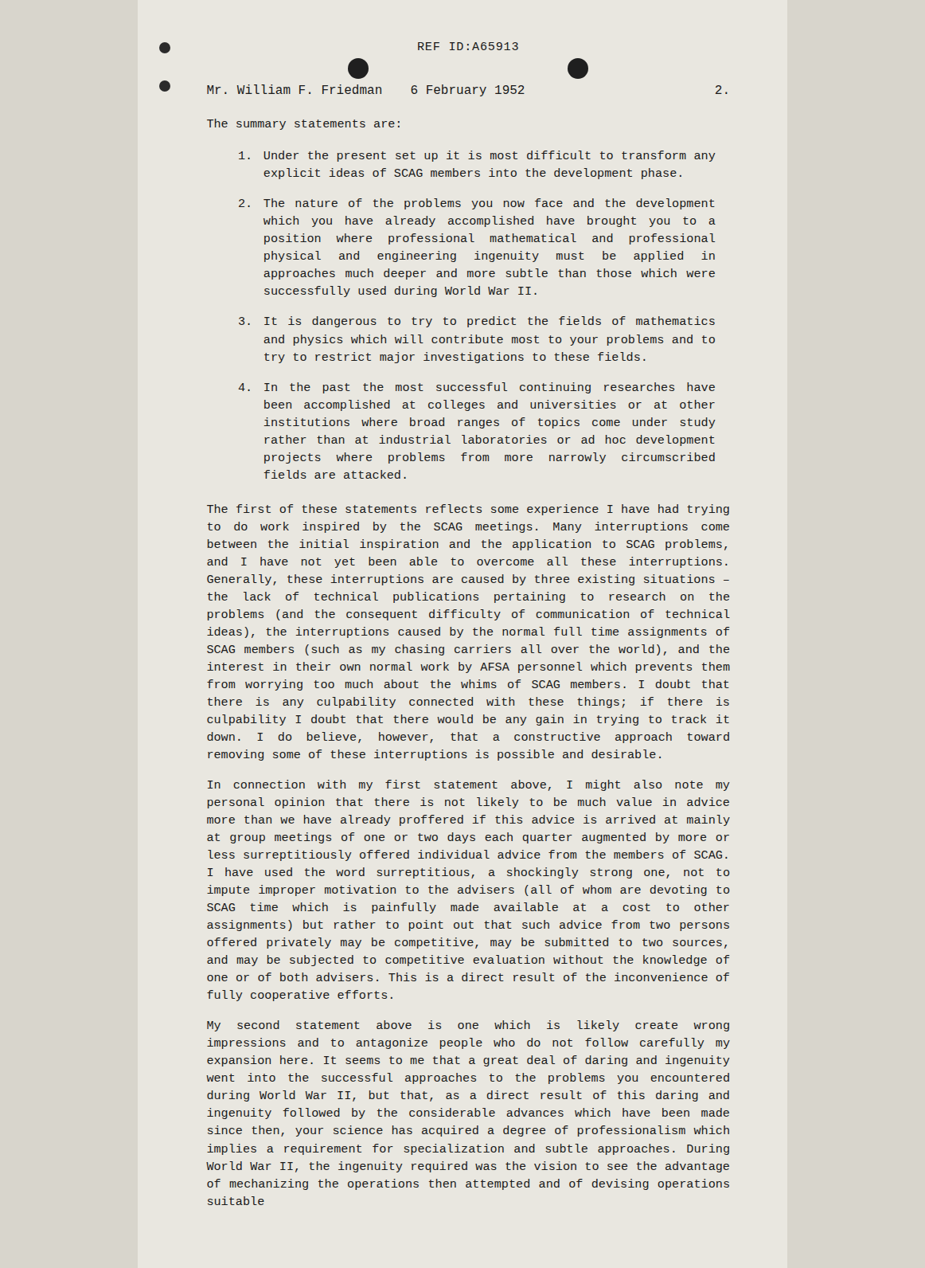REF ID:A65913
Mr. William F. Friedman 6 February 1952 2.
The summary statements are:
Under the present set up it is most difficult to transform any explicit ideas of SCAG members into the development phase.
The nature of the problems you now face and the development which you have already accomplished have brought you to a position where professional mathematical and professional physical and engineering ingenuity must be applied in approaches much deeper and more subtle than those which were successfully used during World War II.
It is dangerous to try to predict the fields of mathematics and physics which will contribute most to your problems and to try to restrict major investigations to these fields.
In the past the most successful continuing researches have been accomplished at colleges and universities or at other institutions where broad ranges of topics come under study rather than at industrial laboratories or ad hoc development projects where problems from more narrowly circumscribed fields are attacked.
The first of these statements reflects some experience I have had trying to do work inspired by the SCAG meetings. Many interruptions come between the initial inspiration and the application to SCAG problems, and I have not yet been able to overcome all these interruptions. Generally, these interruptions are caused by three existing situations – the lack of technical publications pertaining to research on the problems (and the consequent difficulty of communication of technical ideas), the interruptions caused by the normal full time assignments of SCAG members (such as my chasing carriers all over the world), and the interest in their own normal work by AFSA personnel which prevents them from worrying too much about the whims of SCAG members. I doubt that there is any culpability connected with these things; if there is culpability I doubt that there would be any gain in trying to track it down. I do believe, however, that a constructive approach toward removing some of these interruptions is possible and desirable.
In connection with my first statement above, I might also note my personal opinion that there is not likely to be much value in advice more than we have already proffered if this advice is arrived at mainly at group meetings of one or two days each quarter augmented by more or less surreptitiously offered individual advice from the members of SCAG. I have used the word surreptitious, a shockingly strong one, not to impute improper motivation to the advisers (all of whom are devoting to SCAG time which is painfully made available at a cost to other assignments) but rather to point out that such advice from two persons offered privately may be competitive, may be submitted to two sources, and may be subjected to competitive evaluation without the knowledge of one or of both advisers. This is a direct result of the inconvenience of fully cooperative efforts.
My second statement above is one which is likely create wrong impressions and to antagonize people who do not follow carefully my expansion here. It seems to me that a great deal of daring and ingenuity went into the successful approaches to the problems you encountered during World War II, but that, as a direct result of this daring and ingenuity followed by the considerable advances which have been made since then, your science has acquired a degree of professionalism which implies a requirement for specialization and subtle approaches. During World War II, the ingenuity required was the vision to see the advantage of mechanizing the operations then attempted and of devising operations suitable